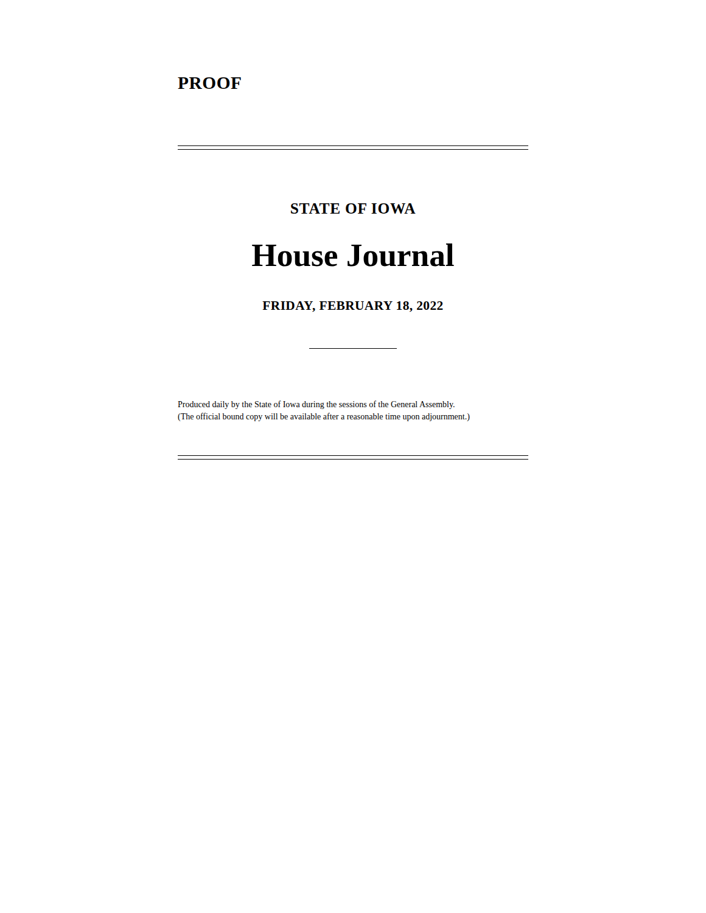PROOF
STATE OF IOWA
House Journal
FRIDAY, FEBRUARY 18, 2022
Produced daily by the State of Iowa during the sessions of the General Assembly.
(The official bound copy will be available after a reasonable time upon adjournment.)